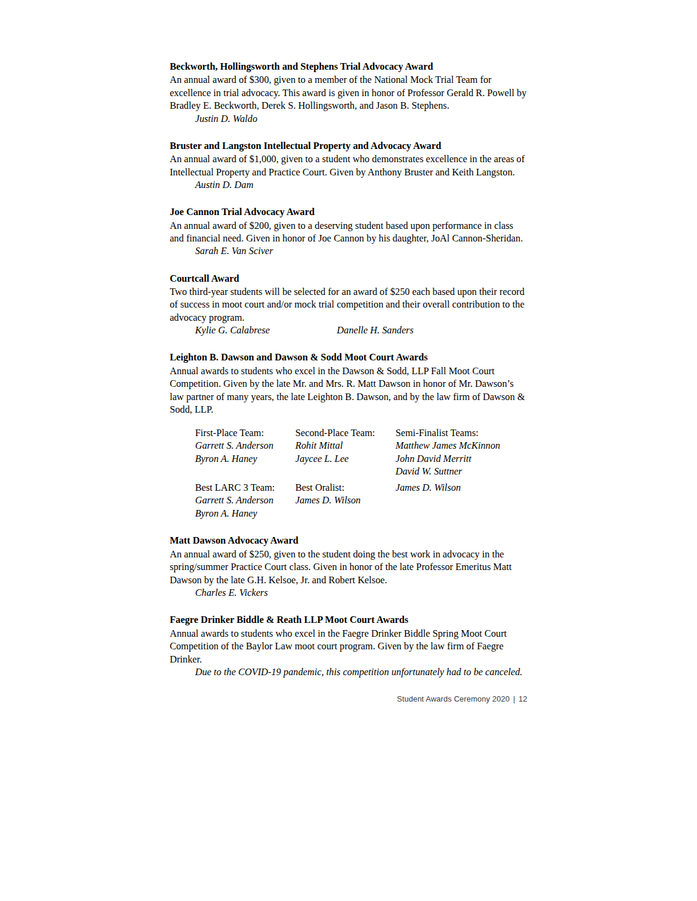Beckworth, Hollingsworth and Stephens Trial Advocacy Award
An annual award of $300, given to a member of the National Mock Trial Team for excellence in trial advocacy. This award is given in honor of Professor Gerald R. Powell by Bradley E. Beckworth, Derek S. Hollingsworth, and Jason B. Stephens.
Justin D. Waldo
Bruster and Langston Intellectual Property and Advocacy Award
An annual award of $1,000, given to a student who demonstrates excellence in the areas of Intellectual Property and Practice Court. Given by Anthony Bruster and Keith Langston.
Austin D. Dam
Joe Cannon Trial Advocacy Award
An annual award of $200, given to a deserving student based upon performance in class and financial need. Given in honor of Joe Cannon by his daughter, JoAl Cannon-Sheridan.
Sarah E. Van Sciver
Courtcall Award
Two third-year students will be selected for an award of $250 each based upon their record of success in moot court and/or mock trial competition and their overall contribution to the advocacy program.
Kylie G. Calabrese Danelle H. Sanders
Leighton B. Dawson and Dawson & Sodd Moot Court Awards
Annual awards to students who excel in the Dawson & Sodd, LLP Fall Moot Court Competition. Given by the late Mr. and Mrs. R. Matt Dawson in honor of Mr. Dawson’s law partner of many years, the late Leighton B. Dawson, and by the law firm of Dawson & Sodd, LLP.
| First-Place Team: | Second-Place Team: | Semi-Finalist Teams: |
| Garrett S. Anderson | Rohit Mittal | Matthew James McKinnon |
| Byron A. Haney | Jaycee L. Lee | John David Merritt |
| | | David W. Suttner |
| Best LARC 3 Team: | Best Oralist: | James D. Wilson |
| Garrett S. Anderson | James D. Wilson | |
| Byron A. Haney | | |
Matt Dawson Advocacy Award
An annual award of $250, given to the student doing the best work in advocacy in the spring/summer Practice Court class. Given in honor of the late Professor Emeritus Matt Dawson by the late G.H. Kelsoe, Jr. and Robert Kelsoe.
Charles E. Vickers
Faegre Drinker Biddle & Reath LLP Moot Court Awards
Annual awards to students who excel in the Faegre Drinker Biddle Spring Moot Court Competition of the Baylor Law moot court program. Given by the law firm of Faegre Drinker.
Due to the COVID-19 pandemic, this competition unfortunately had to be canceled.
Student Awards Ceremony 2020|12